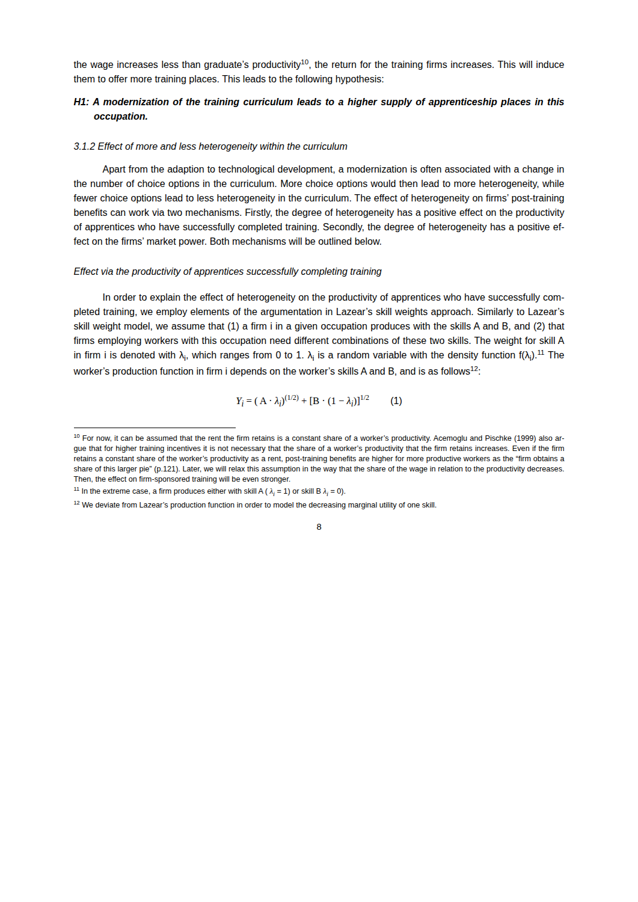the wage increases less than graduate’s productivity10, the return for the training firms increases. This will induce them to offer more training places. This leads to the following hypothesis:
H1: A modernization of the training curriculum leads to a higher supply of apprenticeship places in this occupation.
3.1.2 Effect of more and less heterogeneity within the curriculum
Apart from the adaption to technological development, a modernization is often associated with a change in the number of choice options in the curriculum. More choice options would then lead to more heterogeneity, while fewer choice options lead to less heterogeneity in the curriculum. The effect of heterogeneity on firms’ post-training benefits can work via two mechanisms. Firstly, the degree of heterogeneity has a positive effect on the productivity of apprentices who have successfully completed training. Secondly, the degree of heterogeneity has a positive effect on the firms’ market power. Both mechanisms will be outlined below.
Effect via the productivity of apprentices successfully completing training
In order to explain the effect of heterogeneity on the productivity of apprentices who have successfully completed training, we employ elements of the argumentation in Lazear’s skill weights approach. Similarly to Lazear’s skill weight model, we assume that (1) a firm i in a given occupation produces with the skills A and B, and (2) that firms employing workers with this occupation need different combinations of these two skills. The weight for skill A in firm i is denoted with λi, which ranges from 0 to 1. λi is a random variable with the density function f(λi).11 The worker’s production function in firm i depends on the worker’s skills A and B, and is as follows12:
Yi = ( A · λi)(1/2) + [B · (1 − λi)]1/2(1)
10 For now, it can be assumed that the rent the firm retains is a constant share of a worker’s productivity. Acemoglu and Pischke (1999) also argue that for higher training incentives it is not necessary that the share of a worker’s productivity that the firm retains increases. Even if the firm retains a constant share of the worker’s productivity as a rent, post-training benefits are higher for more productive workers as the “firm obtains a share of this larger pie” (p.121). Later, we will relax this assumption in the way that the share of the wage in relation to the productivity decreases. Then, the effect on firm-sponsored training will be even stronger.
11 In the extreme case, a firm produces either with skill A ( λi = 1) or skill B λi = 0).
12 We deviate from Lazear’s production function in order to model the decreasing marginal utility of one skill.
8